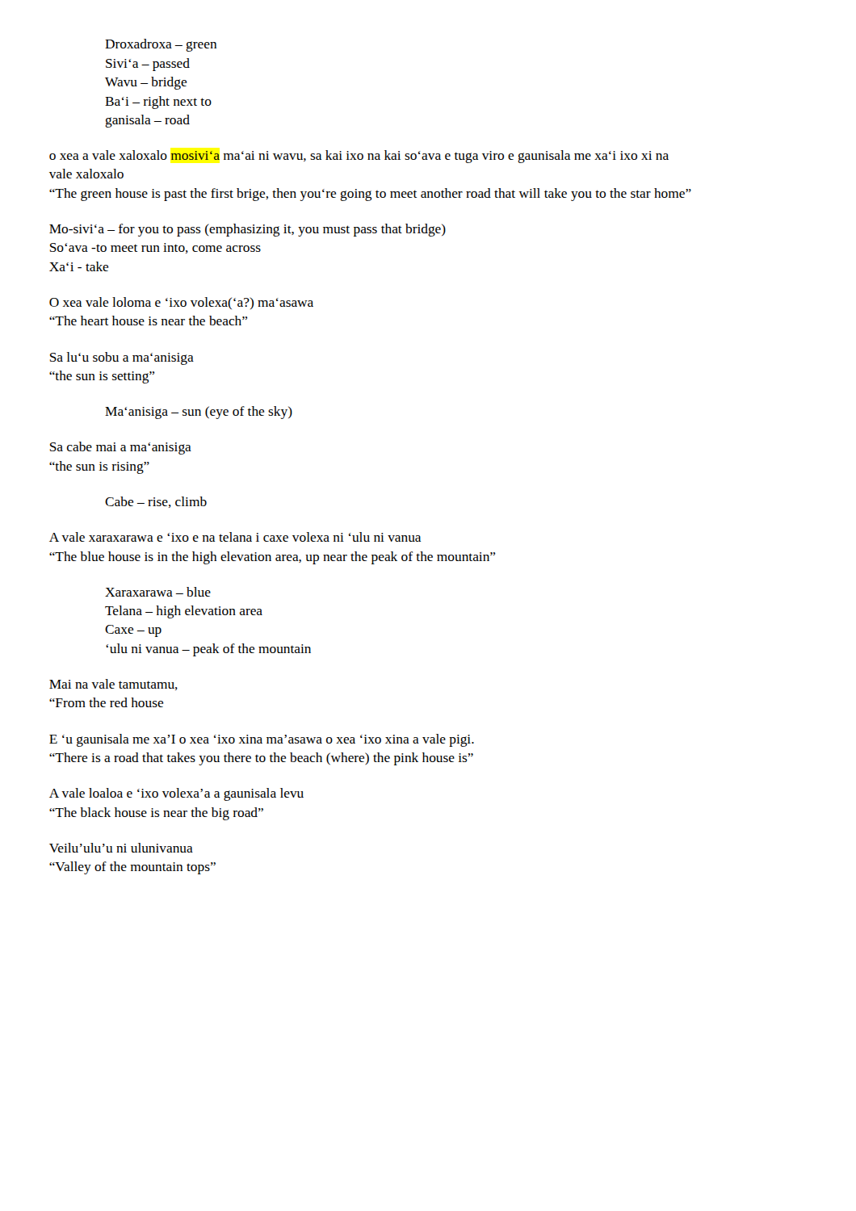Droxadroxa – green
Sivi‘a – passed
Wavu – bridge
Ba‘i – right next to
ganisala – road
o xea a vale xaloxalo mosivi‘a ma‘ai ni wavu, sa kai ixo na kai so‘ava e tuga viro e gaunisala me xa‘i ixo xi na vale xaloxalo
“The green house is past the first brige, then you‘re going to meet another road that will take you to the star home”
Mo-sivi‘a – for you to pass (emphasizing it, you must pass that bridge)
So‘ava -to meet run into, come across
Xa‘i - take
O xea vale loloma e ‘ixo volexa(‘a?) ma‘asawa
“The heart house is near the beach”
Sa lu‘u sobu a ma‘anisiga
“the sun is setting”
Ma‘anisiga – sun (eye of the sky)
Sa cabe mai a ma‘anisiga
“the sun is rising”
Cabe – rise, climb
A vale xaraxarawa e ‘ixo e na telana i caxe volexa ni ‘ulu ni vanua
“The blue house is in the high elevation area, up near the peak of the mountain”
Xaraxarawa – blue
Telana – high elevation area
Caxe – up
‘ulu ni vanua – peak of the mountain
Mai na vale tamutamu,
“From the red house
E ‘u gaunisala me xa’I o xea ‘ixo xina ma’asawa o xea ‘ixo xina a vale pigi.
“There is a road that takes you there to the beach (where) the pink house is”
A vale loaloa e ‘ixo volexa’a a gaunisala levu
“The black house is near the big road”
Veilu’ulu’u ni ulunivanua
“Valley of the mountain tops”